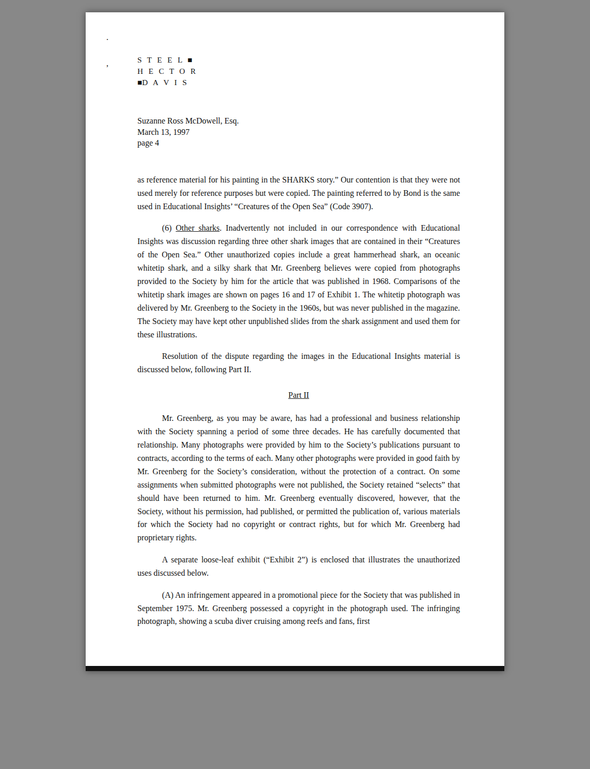. ,
S T E E L ■
H E C T O R
■D A V I S
Suzanne Ross McDowell, Esq.
March 13, 1997
page 4
as reference material for his painting in the SHARKS story.” Our contention is that they were not used merely for reference purposes but were copied. The painting referred to by Bond is the same used in Educational Insights’ “Creatures of the Open Sea” (Code 3907).
(6) Other sharks. Inadvertently not included in our correspondence with Educational Insights was discussion regarding three other shark images that are contained in their “Creatures of the Open Sea.” Other unauthorized copies include a great hammerhead shark, an oceanic whitetip shark, and a silky shark that Mr. Greenberg believes were copied from photographs provided to the Society by him for the article that was published in 1968. Comparisons of the whitetip shark images are shown on pages 16 and 17 of Exhibit 1. The whitetip photograph was delivered by Mr. Greenberg to the Society in the 1960s, but was never published in the magazine. The Society may have kept other unpublished slides from the shark assignment and used them for these illustrations.
Resolution of the dispute regarding the images in the Educational Insights material is discussed below, following Part II.
Part II
Mr. Greenberg, as you may be aware, has had a professional and business relationship with the Society spanning a period of some three decades. He has carefully documented that relationship. Many photographs were provided by him to the Society’s publications pursuant to contracts, according to the terms of each. Many other photographs were provided in good faith by Mr. Greenberg for the Society’s consideration, without the protection of a contract. On some assignments when submitted photographs were not published, the Society retained “selects” that should have been returned to him. Mr. Greenberg eventually discovered, however, that the Society, without his permission, had published, or permitted the publication of, various materials for which the Society had no copyright or contract rights, but for which Mr. Greenberg had proprietary rights.
A separate loose-leaf exhibit (“Exhibit 2”) is enclosed that illustrates the unauthorized uses discussed below.
(A) An infringement appeared in a promotional piece for the Society that was published in September 1975. Mr. Greenberg possessed a copyright in the photograph used. The infringing photograph, showing a scuba diver cruising among reefs and fans, first